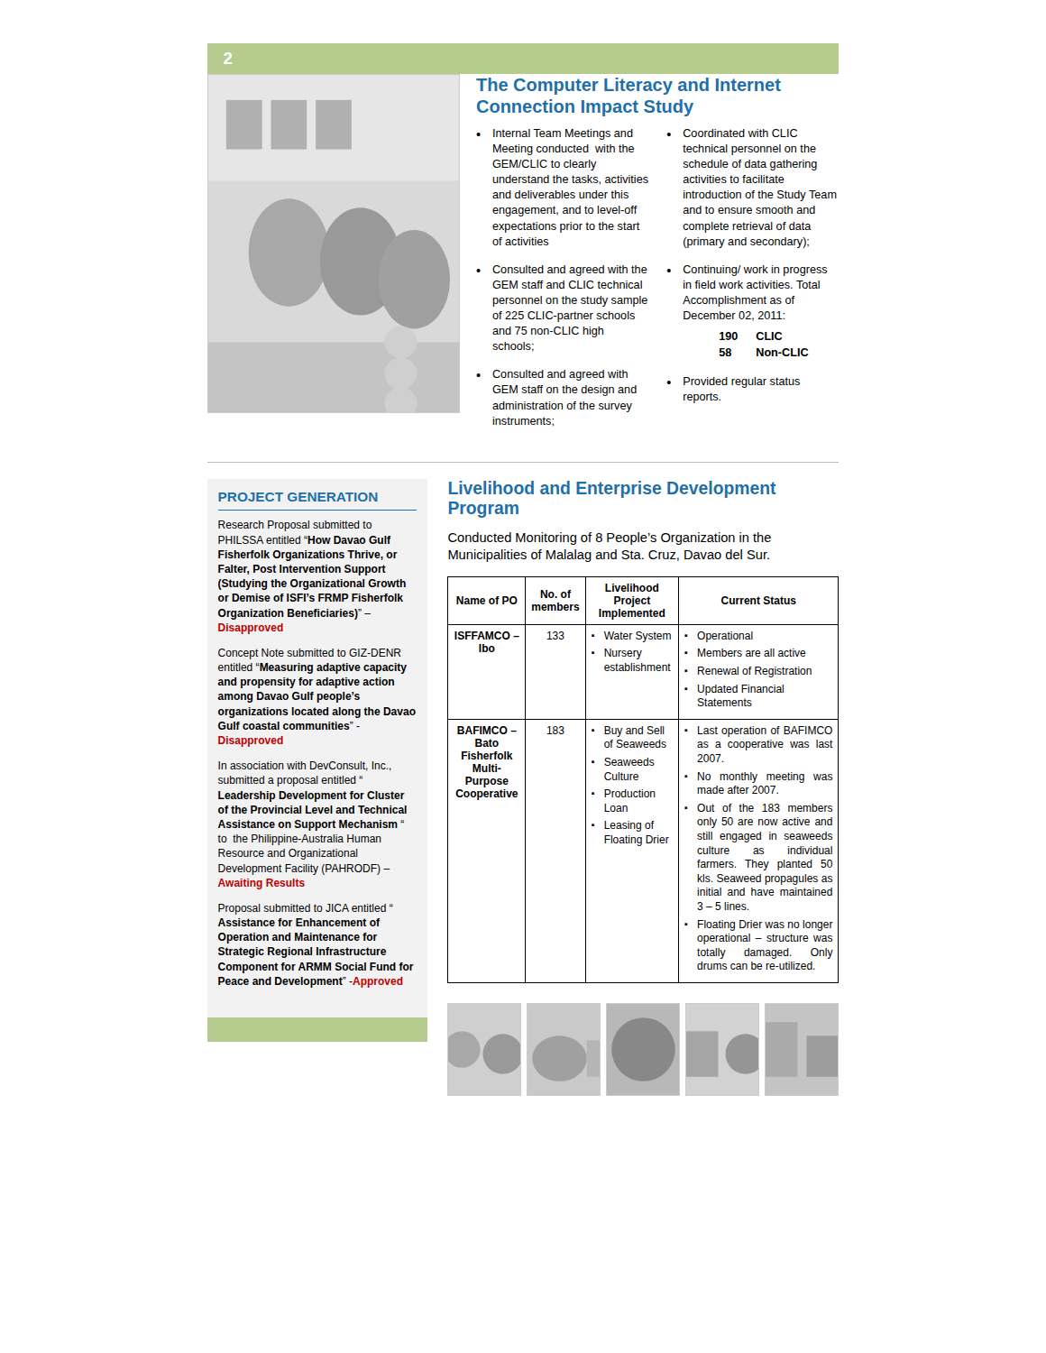2
The Computer Literacy and Internet Connection Impact Study
Internal Team Meetings and Meeting conducted with the GEM/CLIC to clearly understand the tasks, activities and deliverables under this engagement, and to level-off expectations prior to the start of activities
Consulted and agreed with the GEM staff and CLIC technical personnel on the study sample of 225 CLIC-partner schools and 75 non-CLIC high schools;
Consulted and agreed with GEM staff on the design and administration of the survey instruments;
Coordinated with CLIC technical personnel on the schedule of data gathering activities to facilitate introduction of the Study Team and to ensure smooth and complete retrieval of data (primary and secondary);
Continuing/ work in progress in field work activities. Total Accomplishment as of December 02, 2011:
190 CLIC
58 Non-CLIC
Provided regular status reports.
PROJECT GENERATION
Research Proposal submitted to PHILSSA entitled “How Davao Gulf Fisherfolk Organizations Thrive, or Falter, Post Intervention Support (Studying the Organizational Growth or Demise of ISFI’s FRMP Fisherfolk Organization Beneficiaries)” – Disapproved
Concept Note submitted to GIZ-DENR entitled “Measuring adaptive capacity and propensity for adaptive action among Davao Gulf people’s organizations located along the Davao Gulf coastal communities” - Disapproved
In association with DevConsult, Inc., submitted a proposal entitled “ Leadership Development for Cluster of the Provincial Level and Technical Assistance on Support Mechanism “ to the Philippine-Australia Human Resource and Organizational Development Facility (PAHRODF) – Awaiting Results
Proposal submitted to JICA entitled “ Assistance for Enhancement of Operation and Maintenance for Strategic Regional Infrastructure Component for ARMM Social Fund for Peace and Development” -Approved
Livelihood and Enterprise Development Program
Conducted Monitoring of 8 People’s Organization in the Municipalities of Malalag and Sta. Cruz, Davao del Sur.
| Name of PO | No. of members | Livelihood Project Implemented | Current Status |
| --- | --- | --- | --- |
| ISFFAMCO – Ibo | 133 | Water System Nursery establishment | Operational Members are all active Renewal of Registration Updated Financial Statements |
| BAFIMCO – Bato Fisherfolk Multi-Purpose Cooperative | 183 | Buy and Sell of Seaweeds Seaweeds Culture Production Loan Leasing of Floating Drier | Last operation of BAFIMCO as a cooperative was last 2007. No monthly meeting was made after 2007. Out of the 183 members only 50 are now active and still engaged in seaweeds culture as individual farmers. They planted 50 kls. Seaweed propagules as initial and have maintained 3 – 5 lines. Floating Drier was no longer operational – structure was totally damaged. Only drums can be re-utilized. |